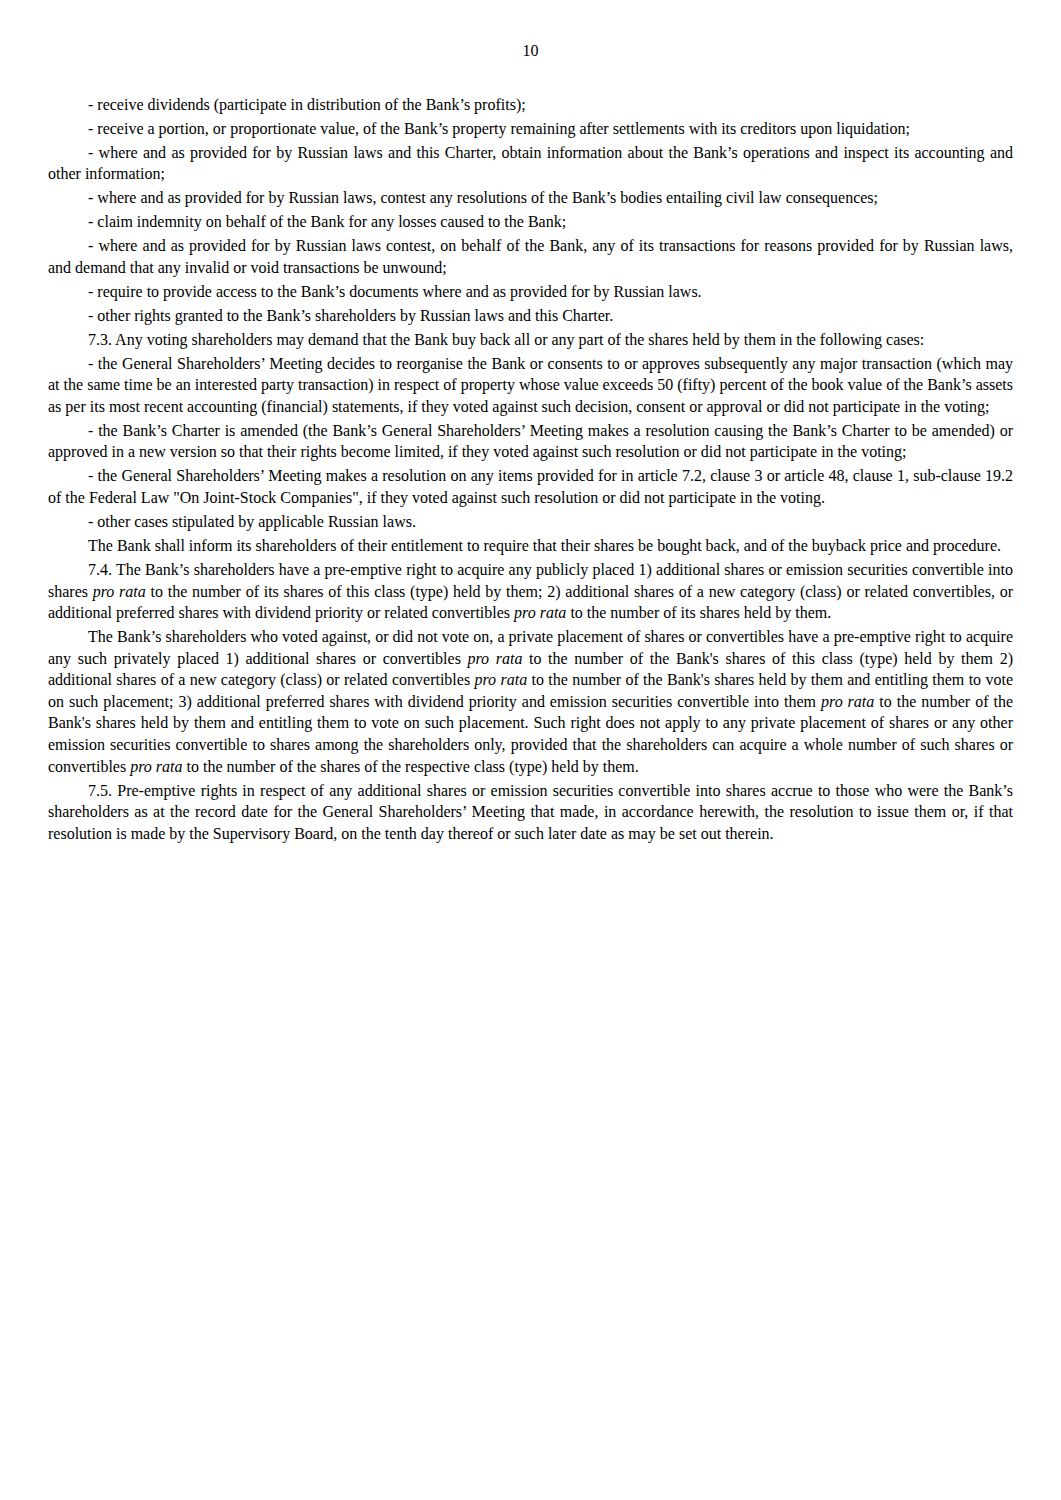10
- receive dividends (participate in distribution of the Bank’s profits);
- receive a portion, or proportionate value, of the Bank’s property remaining after settlements with its creditors upon liquidation;
- where and as provided for by Russian laws and this Charter, obtain information about the Bank’s operations and inspect its accounting and other information;
- where and as provided for by Russian laws, contest any resolutions of the Bank’s bodies entailing civil law consequences;
- claim indemnity on behalf of the Bank for any losses caused to the Bank;
- where and as provided for by Russian laws contest, on behalf of the Bank, any of its transactions for reasons provided for by Russian laws, and demand that any invalid or void transactions be unwound;
- require to provide access to the Bank’s documents where and as provided for by Russian laws.
- other rights granted to the Bank’s shareholders by Russian laws and this Charter.
7.3. Any voting shareholders may demand that the Bank buy back all or any part of the shares held by them in the following cases:
- the General Shareholders’ Meeting decides to reorganise the Bank or consents to or approves subsequently any major transaction (which may at the same time be an interested party transaction) in respect of property whose value exceeds 50 (fifty) percent of the book value of the Bank’s assets as per its most recent accounting (financial) statements, if they voted against such decision, consent or approval or did not participate in the voting;
- the Bank’s Charter is amended (the Bank’s General Shareholders’ Meeting makes a resolution causing the Bank’s Charter to be amended) or approved in a new version so that their rights become limited, if they voted against such resolution or did not participate in the voting;
- the General Shareholders’ Meeting makes a resolution on any items provided for in article 7.2, clause 3 or article 48, clause 1, sub-clause 19.2 of the Federal Law "On Joint-Stock Companies", if they voted against such resolution or did not participate in the voting.
- other cases stipulated by applicable Russian laws.
The Bank shall inform its shareholders of their entitlement to require that their shares be bought back, and of the buyback price and procedure.
7.4. The Bank’s shareholders have a pre-emptive right to acquire any publicly placed 1) additional shares or emission securities convertible into shares pro rata to the number of its shares of this class (type) held by them; 2) additional shares of a new category (class) or related convertibles, or additional preferred shares with dividend priority or related convertibles pro rata to the number of its shares held by them.
The Bank’s shareholders who voted against, or did not vote on, a private placement of shares or convertibles have a pre-emptive right to acquire any such privately placed 1) additional shares or convertibles pro rata to the number of the Bank's shares of this class (type) held by them 2) additional shares of a new category (class) or related convertibles pro rata to the number of the Bank's shares held by them and entitling them to vote on such placement; 3) additional preferred shares with dividend priority and emission securities convertible into them pro rata to the number of the Bank's shares held by them and entitling them to vote on such placement. Such right does not apply to any private placement of shares or any other emission securities convertible to shares among the shareholders only, provided that the shareholders can acquire a whole number of such shares or convertibles pro rata to the number of the shares of the respective class (type) held by them.
7.5. Pre-emptive rights in respect of any additional shares or emission securities convertible into shares accrue to those who were the Bank’s shareholders as at the record date for the General Shareholders’ Meeting that made, in accordance herewith, the resolution to issue them or, if that resolution is made by the Supervisory Board, on the tenth day thereof or such later date as may be set out therein.